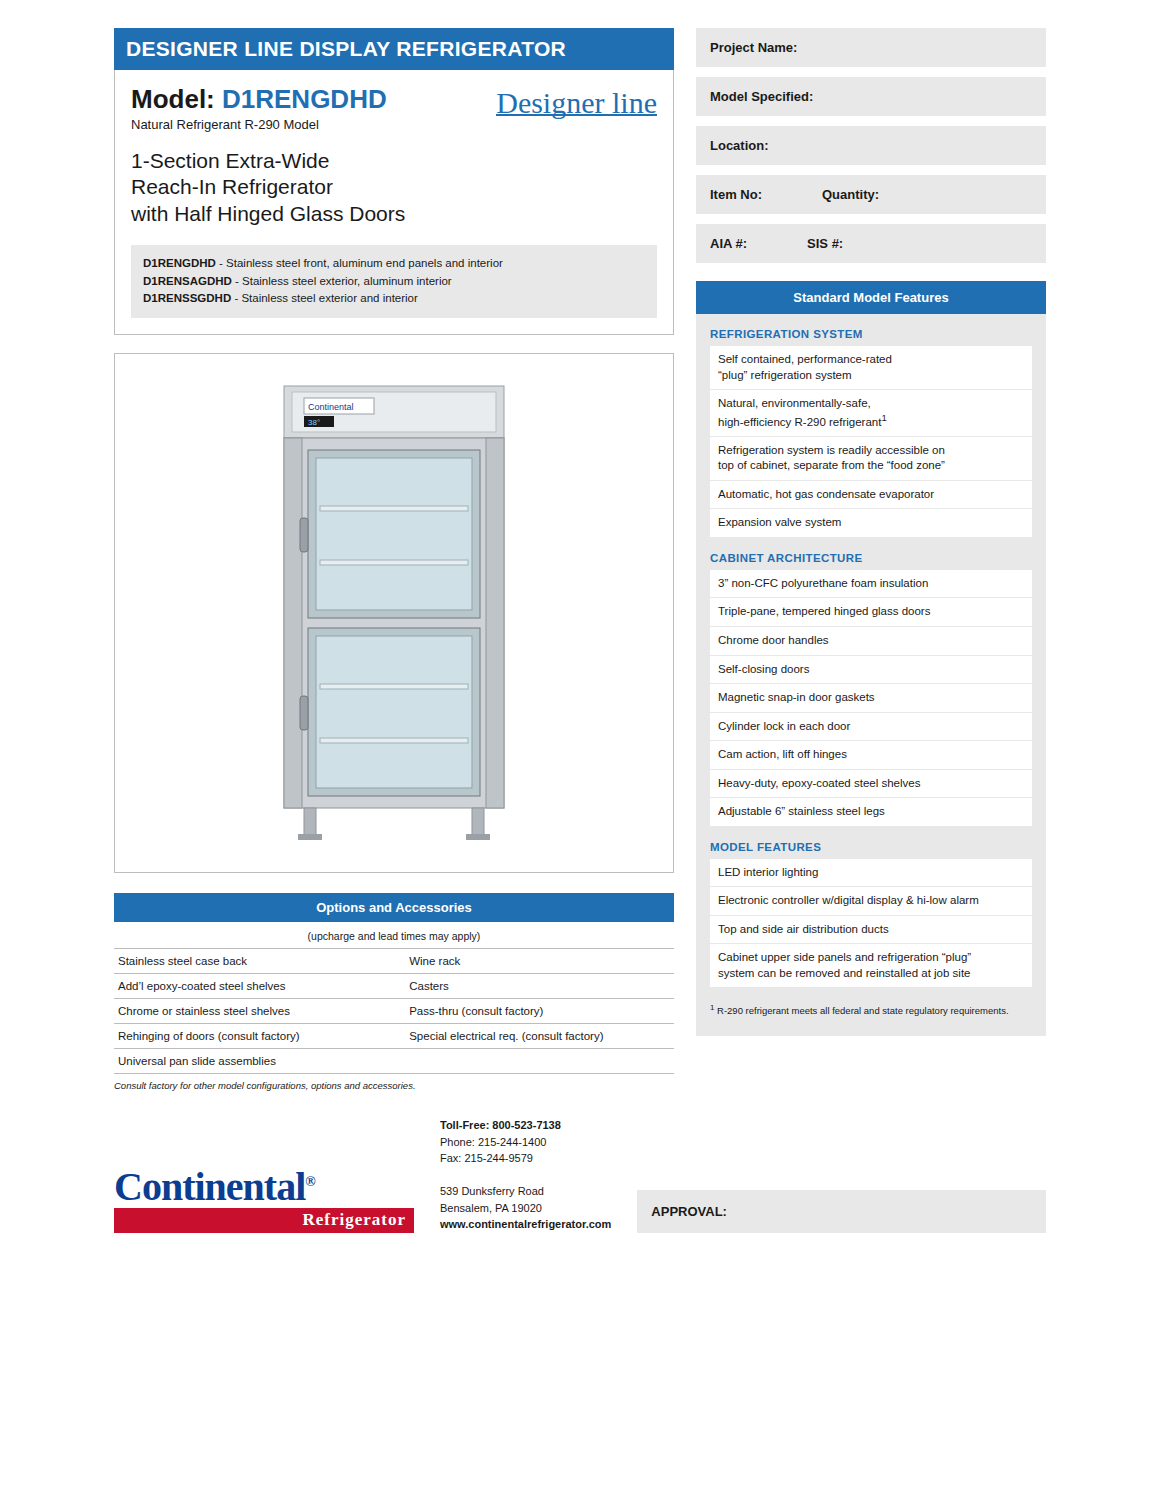DESIGNER LINE DISPLAY REFRIGERATOR
Model: D1RENGDHD
Natural Refrigerant R-290 Model
Designer line
1-Section Extra-Wide
Reach-In Refrigerator
with Half Hinged Glass Doors
D1RENGDHD - Stainless steel front, aluminum end panels and interior
D1RENSAGDHD - Stainless steel exterior, aluminum interior
D1RENSSGDHD - Stainless steel exterior and interior
Continental 38°
Options and Accessories
(upcharge and lead times may apply)
| Stainless steel case back | Wine rack |
| Add’l epoxy-coated steel shelves | Casters |
| Chrome or stainless steel shelves | Pass-thru (consult factory) |
| Rehinging of doors (consult factory) | Special electrical req. (consult factory) |
| Universal pan slide assemblies | |
Consult factory for other model configurations, options and accessories.
Project Name:
Model Specified:
Location:
Item No: Quantity:
AIA #: SIS #:
Standard Model Features
REFRIGERATION SYSTEM
Self contained, performance-rated
“plug” refrigeration system
Natural, environmentally-safe,
high-efficiency R-290 refrigerant1
Refrigeration system is readily accessible on
top of cabinet, separate from the “food zone”
Automatic, hot gas condensate evaporator
Expansion valve system
CABINET ARCHITECTURE
3” non-CFC polyurethane foam insulation
Triple-pane, tempered hinged glass doors
Chrome door handles
Self-closing doors
Magnetic snap-in door gaskets
Cylinder lock in each door
Cam action, lift off hinges
Heavy-duty, epoxy-coated steel shelves
Adjustable 6” stainless steel legs
MODEL FEATURES
LED interior lighting
Electronic controller w/digital display & hi-low alarm
Top and side air distribution ducts
Cabinet upper side panels and refrigeration “plug”
system can be removed and reinstalled at job site
1 R-290 refrigerant meets all federal and state regulatory requirements.
Continental®
Refrigerator
Toll-Free: 800-523-7138
Phone: 215-244-1400
Fax: 215-244-9579
539 Dunksferry Road
Bensalem, PA 19020
www.continentalrefrigerator.com
APPROVAL: